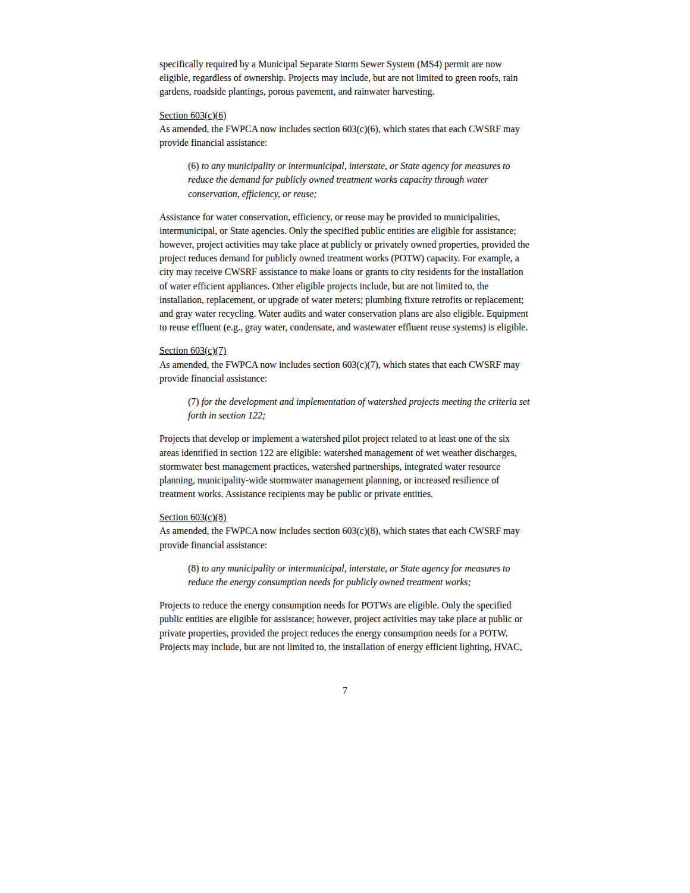specifically required by a Municipal Separate Storm Sewer System (MS4) permit are now eligible, regardless of ownership. Projects may include, but are not limited to green roofs, rain gardens, roadside plantings, porous pavement, and rainwater harvesting.
Section 603(c)(6)
As amended, the FWPCA now includes section 603(c)(6), which states that each CWSRF may provide financial assistance:
(6) to any municipality or intermunicipal, interstate, or State agency for measures to reduce the demand for publicly owned treatment works capacity through water conservation, efficiency, or reuse;
Assistance for water conservation, efficiency, or reuse may be provided to municipalities, intermunicipal, or State agencies. Only the specified public entities are eligible for assistance; however, project activities may take place at publicly or privately owned properties, provided the project reduces demand for publicly owned treatment works (POTW) capacity. For example, a city may receive CWSRF assistance to make loans or grants to city residents for the installation of water efficient appliances. Other eligible projects include, but are not limited to, the installation, replacement, or upgrade of water meters; plumbing fixture retrofits or replacement; and gray water recycling. Water audits and water conservation plans are also eligible. Equipment to reuse effluent (e.g., gray water, condensate, and wastewater effluent reuse systems) is eligible.
Section 603(c)(7)
As amended, the FWPCA now includes section 603(c)(7), which states that each CWSRF may provide financial assistance:
(7) for the development and implementation of watershed projects meeting the criteria set forth in section 122;
Projects that develop or implement a watershed pilot project related to at least one of the six areas identified in section 122 are eligible: watershed management of wet weather discharges, stormwater best management practices, watershed partnerships, integrated water resource planning, municipality-wide stormwater management planning, or increased resilience of treatment works. Assistance recipients may be public or private entities.
Section 603(c)(8)
As amended, the FWPCA now includes section 603(c)(8), which states that each CWSRF may provide financial assistance:
(8) to any municipality or intermunicipal, interstate, or State agency for measures to reduce the energy consumption needs for publicly owned treatment works;
Projects to reduce the energy consumption needs for POTWs are eligible. Only the specified public entities are eligible for assistance; however, project activities may take place at public or private properties, provided the project reduces the energy consumption needs for a POTW. Projects may include, but are not limited to, the installation of energy efficient lighting, HVAC,
7